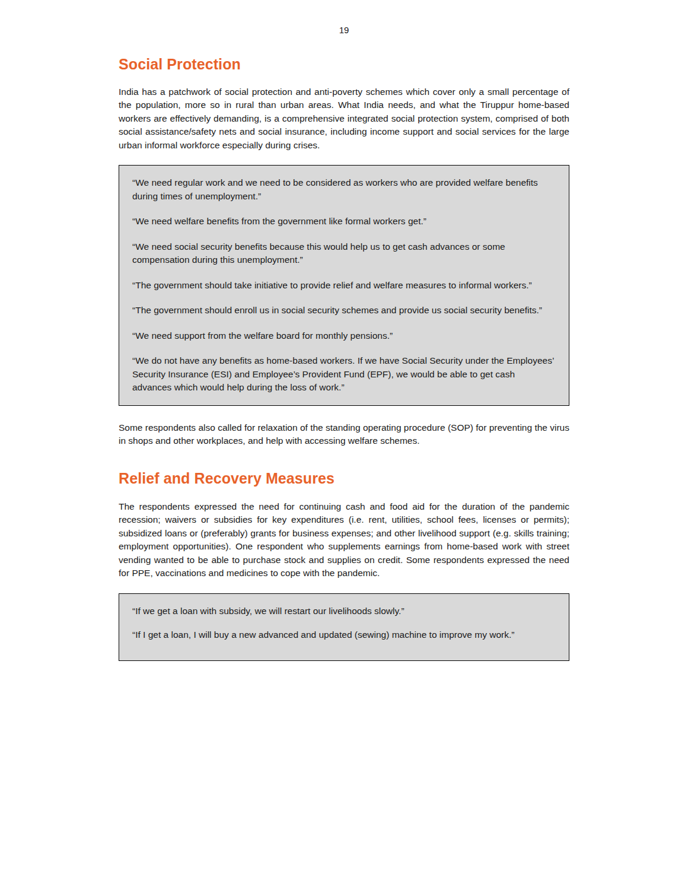19
Social Protection
India has a patchwork of social protection and anti-poverty schemes which cover only a small percentage of the population, more so in rural than urban areas. What India needs, and what the Tiruppur home-based workers are effectively demanding, is a comprehensive integrated social protection system, comprised of both social assistance/safety nets and social insurance, including income support and social services for the large urban informal workforce especially during crises.
“We need regular work and we need to be considered as workers who are provided welfare benefits during times of unemployment.”
“We need welfare benefits from the government like formal workers get.”
“We need social security benefits because this would help us to get cash advances or some compensation during this unemployment.”
“The government should take initiative to provide relief and welfare measures to informal workers.”
“The government should enroll us in social security schemes and provide us social security benefits.”
“We need support from the welfare board for monthly pensions.”
“We do not have any benefits as home-based workers. If we have Social Security under the Employees’ Security Insurance (ESI) and Employee’s Provident Fund (EPF), we would be able to get cash advances which would help during the loss of work.”
Some respondents also called for relaxation of the standing operating procedure (SOP) for preventing the virus in shops and other workplaces, and help with accessing welfare schemes.
Relief and Recovery Measures
The respondents expressed the need for continuing cash and food aid for the duration of the pandemic recession; waivers or subsidies for key expenditures (i.e. rent, utilities, school fees, licenses or permits); subsidized loans or (preferably) grants for business expenses; and other livelihood support (e.g. skills training; employment opportunities). One respondent who supplements earnings from home-based work with street vending wanted to be able to purchase stock and supplies on credit. Some respondents expressed the need for PPE, vaccinations and medicines to cope with the pandemic.
“If we get a loan with subsidy, we will restart our livelihoods slowly.”
“If I get a loan, I will buy a new advanced and updated (sewing) machine to improve my work.”